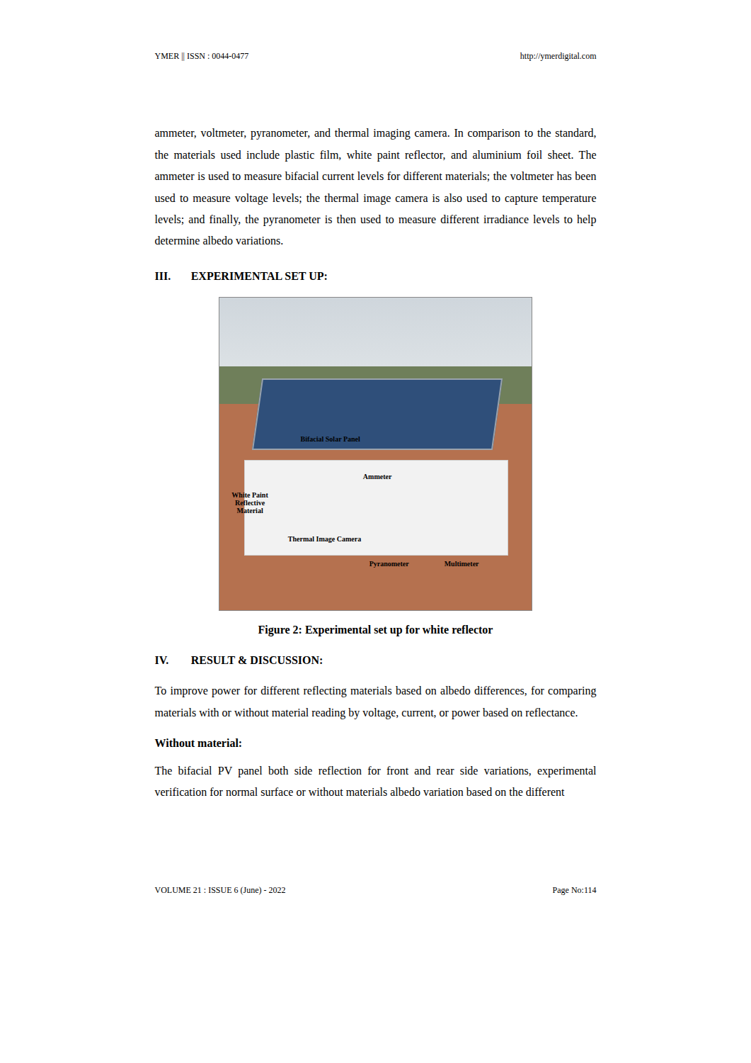YMER || ISSN : 0044-0477
http://ymerdigital.com
ammeter, voltmeter, pyranometer, and thermal imaging camera. In comparison to the standard, the materials used include plastic film, white paint reflector, and aluminium foil sheet. The ammeter is used to measure bifacial current levels for different materials; the voltmeter has been used to measure voltage levels; the thermal image camera is also used to capture temperature levels; and finally, the pyranometer is then used to measure different irradiance levels to help determine albedo variations.
III. EXPERIMENTAL SET UP:
Bifacial Solar Panel
Ammeter
White Paint
Reflective
Material
Thermal Image Camera
Pyranometer
Multimeter
Figure 2: Experimental set up for white reflector
IV. RESULT & DISCUSSION:
To improve power for different reflecting materials based on albedo differences, for comparing materials with or without material reading by voltage, current, or power based on reflectance.
Without material:
The bifacial PV panel both side reflection for front and rear side variations, experimental verification for normal surface or without materials albedo variation based on the different
VOLUME 21 : ISSUE 6 (June) - 2022
Page No:114